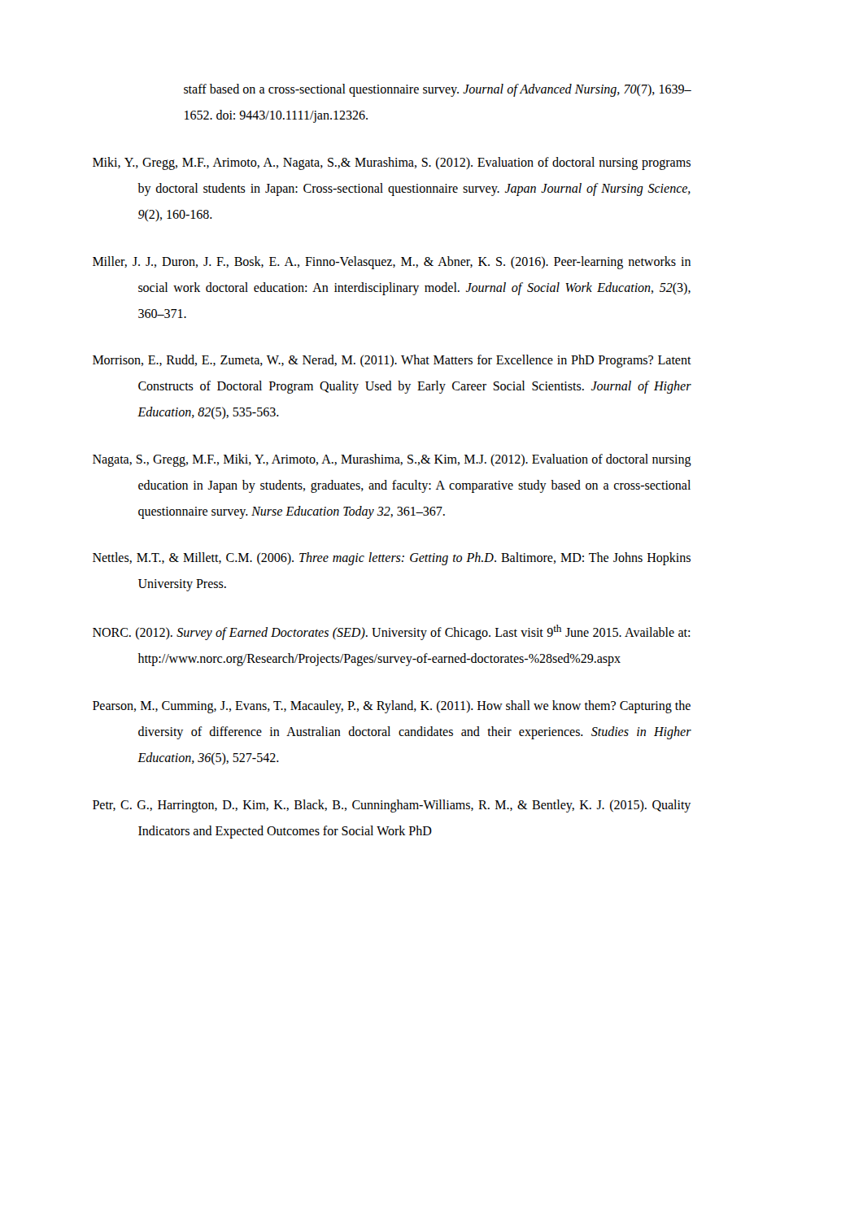staff based on a cross-sectional questionnaire survey. Journal of Advanced Nursing, 70(7), 1639–1652. doi: 9443/10.1111/jan.12326.
Miki, Y., Gregg, M.F., Arimoto, A., Nagata, S.,& Murashima, S. (2012). Evaluation of doctoral nursing programs by doctoral students in Japan: Cross-sectional questionnaire survey. Japan Journal of Nursing Science, 9(2), 160-168.
Miller, J. J., Duron, J. F., Bosk, E. A., Finno-Velasquez, M., & Abner, K. S. (2016). Peer-learning networks in social work doctoral education: An interdisciplinary model. Journal of Social Work Education, 52(3), 360–371.
Morrison, E., Rudd, E., Zumeta, W., & Nerad, M. (2011). What Matters for Excellence in PhD Programs? Latent Constructs of Doctoral Program Quality Used by Early Career Social Scientists. Journal of Higher Education, 82(5), 535-563.
Nagata, S., Gregg, M.F., Miki, Y., Arimoto, A., Murashima, S.,& Kim, M.J. (2012). Evaluation of doctoral nursing education in Japan by students, graduates, and faculty: A comparative study based on a cross-sectional questionnaire survey. Nurse Education Today 32, 361–367.
Nettles, M.T., & Millett, C.M. (2006). Three magic letters: Getting to Ph.D. Baltimore, MD: The Johns Hopkins University Press.
NORC. (2012). Survey of Earned Doctorates (SED). University of Chicago. Last visit 9th June 2015. Available at: http://www.norc.org/Research/Projects/Pages/survey-of-earned-doctorates-%28sed%29.aspx
Pearson, M., Cumming, J., Evans, T., Macauley, P., & Ryland, K. (2011). How shall we know them? Capturing the diversity of difference in Australian doctoral candidates and their experiences. Studies in Higher Education, 36(5), 527-542.
Petr, C. G., Harrington, D., Kim, K., Black, B., Cunningham-Williams, R. M., & Bentley, K. J. (2015). Quality Indicators and Expected Outcomes for Social Work PhD